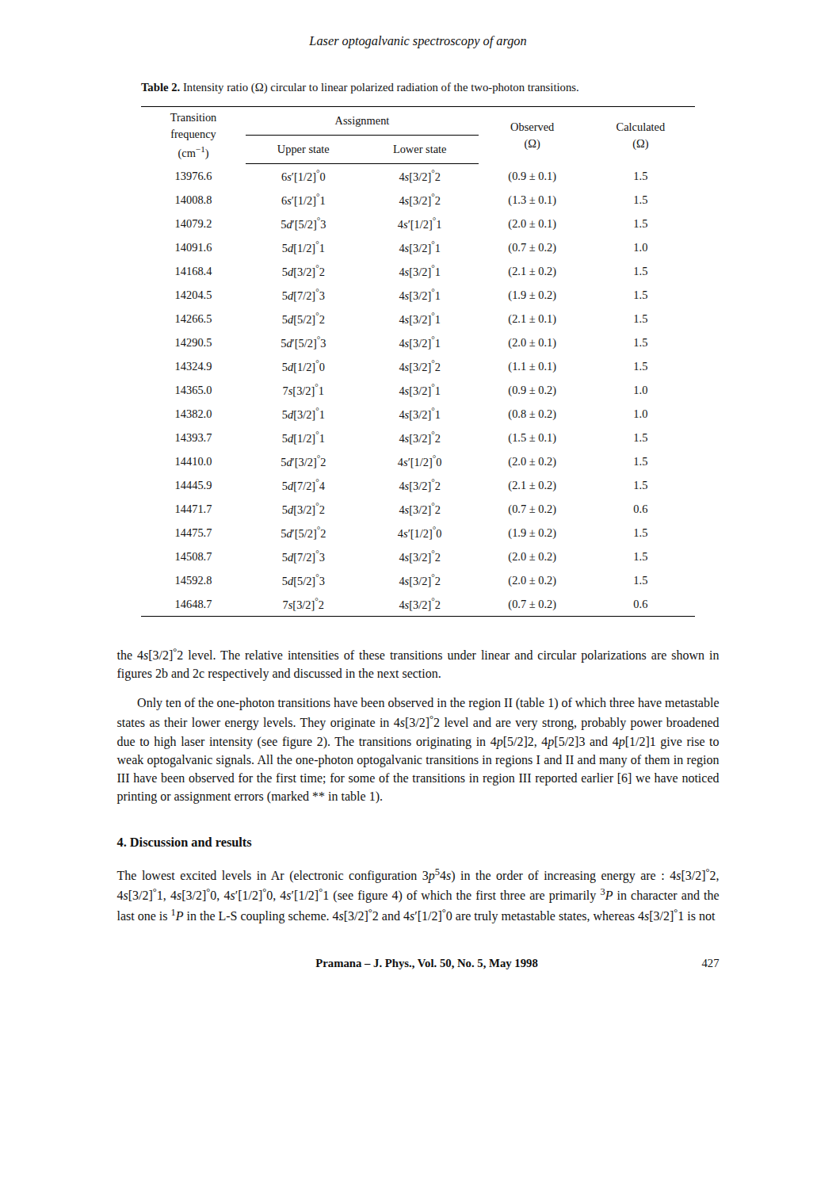Laser optogalvanic spectroscopy of argon
Table 2. Intensity ratio (Ω) circular to linear polarized radiation of the two-photon transitions.
| Transition frequency (cm −1 ) | Assignment | Observed (Ω) | Calculated (Ω) |
| --- | --- | --- | --- |
| Upper state | Lower state |
| 13976.6 | 6 s ′[1/2] ° 0 | 4 s [3/2] ° 2 | (0.9 ± 0.1) | 1.5 |
| 14008.8 | 6 s ′[1/2] ° 1 | 4 s [3/2] ° 2 | (1.3 ± 0.1) | 1.5 |
| 14079.2 | 5 d ′[5/2] ° 3 | 4 s ′[1/2] ° 1 | (2.0 ± 0.1) | 1.5 |
| 14091.6 | 5 d [1/2] ° 1 | 4 s [3/2] ° 1 | (0.7 ± 0.2) | 1.0 |
| 14168.4 | 5 d [3/2] ° 2 | 4 s [3/2] ° 1 | (2.1 ± 0.2) | 1.5 |
| 14204.5 | 5 d [7/2] ° 3 | 4 s [3/2] ° 1 | (1.9 ± 0.2) | 1.5 |
| 14266.5 | 5 d [5/2] ° 2 | 4 s [3/2] ° 1 | (2.1 ± 0.1) | 1.5 |
| 14290.5 | 5 d ′[5/2] ° 3 | 4 s [3/2] ° 1 | (2.0 ± 0.1) | 1.5 |
| 14324.9 | 5 d [1/2] ° 0 | 4 s [3/2] ° 2 | (1.1 ± 0.1) | 1.5 |
| 14365.0 | 7 s [3/2] ° 1 | 4 s [3/2] ° 1 | (0.9 ± 0.2) | 1.0 |
| 14382.0 | 5 d [3/2] ° 1 | 4 s [3/2] ° 1 | (0.8 ± 0.2) | 1.0 |
| 14393.7 | 5 d [1/2] ° 1 | 4 s [3/2] ° 2 | (1.5 ± 0.1) | 1.5 |
| 14410.0 | 5 d ′[3/2] ° 2 | 4 s ′[1/2] ° 0 | (2.0 ± 0.2) | 1.5 |
| 14445.9 | 5 d [7/2] ° 4 | 4 s [3/2] ° 2 | (2.1 ± 0.2) | 1.5 |
| 14471.7 | 5 d [3/2] ° 2 | 4 s [3/2] ° 2 | (0.7 ± 0.2) | 0.6 |
| 14475.7 | 5 d ′[5/2] ° 2 | 4 s ′[1/2] ° 0 | (1.9 ± 0.2) | 1.5 |
| 14508.7 | 5 d [7/2] ° 3 | 4 s [3/2] ° 2 | (2.0 ± 0.2) | 1.5 |
| 14592.8 | 5 d [5/2] ° 3 | 4 s [3/2] ° 2 | (2.0 ± 0.2) | 1.5 |
| 14648.7 | 7 s [3/2] ° 2 | 4 s [3/2] ° 2 | (0.7 ± 0.2) | 0.6 |
the 4s[3/2]°2 level. The relative intensities of these transitions under linear and circular polarizations are shown in figures 2b and 2c respectively and discussed in the next section.
Only ten of the one-photon transitions have been observed in the region II (table 1) of which three have metastable states as their lower energy levels. They originate in 4s[3/2]°2 level and are very strong, probably power broadened due to high laser intensity (see figure 2). The transitions originating in 4p[5/2]2, 4p[5/2]3 and 4p[1/2]1 give rise to weak optogalvanic signals. All the one-photon optogalvanic transitions in regions I and II and many of them in region III have been observed for the first time; for some of the transitions in region III reported earlier [6] we have noticed printing or assignment errors (marked ** in table 1).
4. Discussion and results
The lowest excited levels in Ar (electronic configuration 3p 54s) in the order of increasing energy are : 4s[3/2]°2, 4s[3/2]°1, 4s[3/2]°0, 4s′[1/2]°0, 4s′[1/2]°1 (see figure 4) of which the first three are primarily 3 P in character and the last one is 1 P in the L-S coupling scheme. 4s[3/2]°2 and 4s′[1/2]°0 are truly metastable states, whereas 4s[3/2]°1 is not
Pramana – J. Phys., Vol. 50, No. 5, May 1998 427